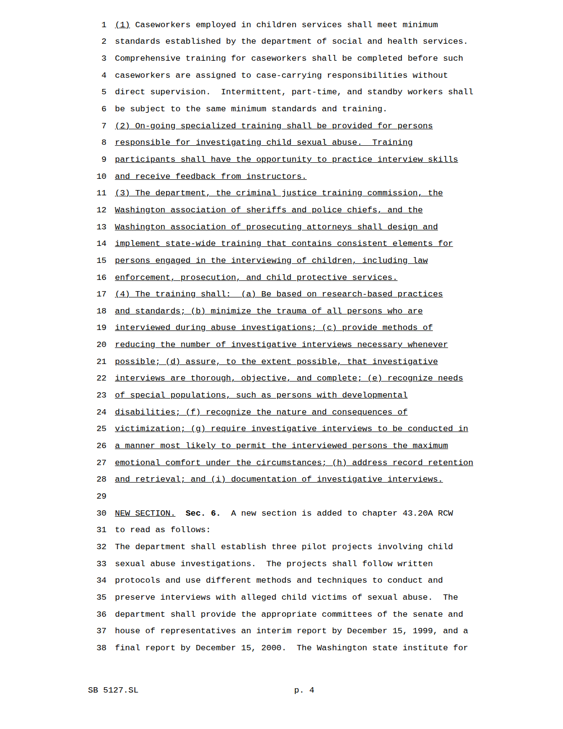(1) Caseworkers employed in children services shall meet minimum
standards established by the department of social and health services.
Comprehensive training for caseworkers shall be completed before such
caseworkers are assigned to case-carrying responsibilities without
direct supervision. Intermittent, part-time, and standby workers shall
be subject to the same minimum standards and training.
(2) On-going specialized training shall be provided for persons
responsible for investigating child sexual abuse. Training
participants shall have the opportunity to practice interview skills
and receive feedback from instructors.
(3) The department, the criminal justice training commission, the
Washington association of sheriffs and police chiefs, and the
Washington association of prosecuting attorneys shall design and
implement state-wide training that contains consistent elements for
persons engaged in the interviewing of children, including law
enforcement, prosecution, and child protective services.
(4) The training shall: (a) Be based on research-based practices
and standards; (b) minimize the trauma of all persons who are
interviewed during abuse investigations; (c) provide methods of
reducing the number of investigative interviews necessary whenever
possible; (d) assure, to the extent possible, that investigative
interviews are thorough, objective, and complete; (e) recognize needs
of special populations, such as persons with developmental
disabilities; (f) recognize the nature and consequences of
victimization; (g) require investigative interviews to be conducted in
a manner most likely to permit the interviewed persons the maximum
emotional comfort under the circumstances; (h) address record retention
and retrieval; and (i) documentation of investigative interviews.
NEW SECTION. Sec. 6. A new section is added to chapter 43.20A RCW
to read as follows:
The department shall establish three pilot projects involving child
sexual abuse investigations. The projects shall follow written
protocols and use different methods and techniques to conduct and
preserve interviews with alleged child victims of sexual abuse. The
department shall provide the appropriate committees of the senate and
house of representatives an interim report by December 15, 1999, and a
final report by December 15, 2000. The Washington state institute for
SB 5127.SL p. 4